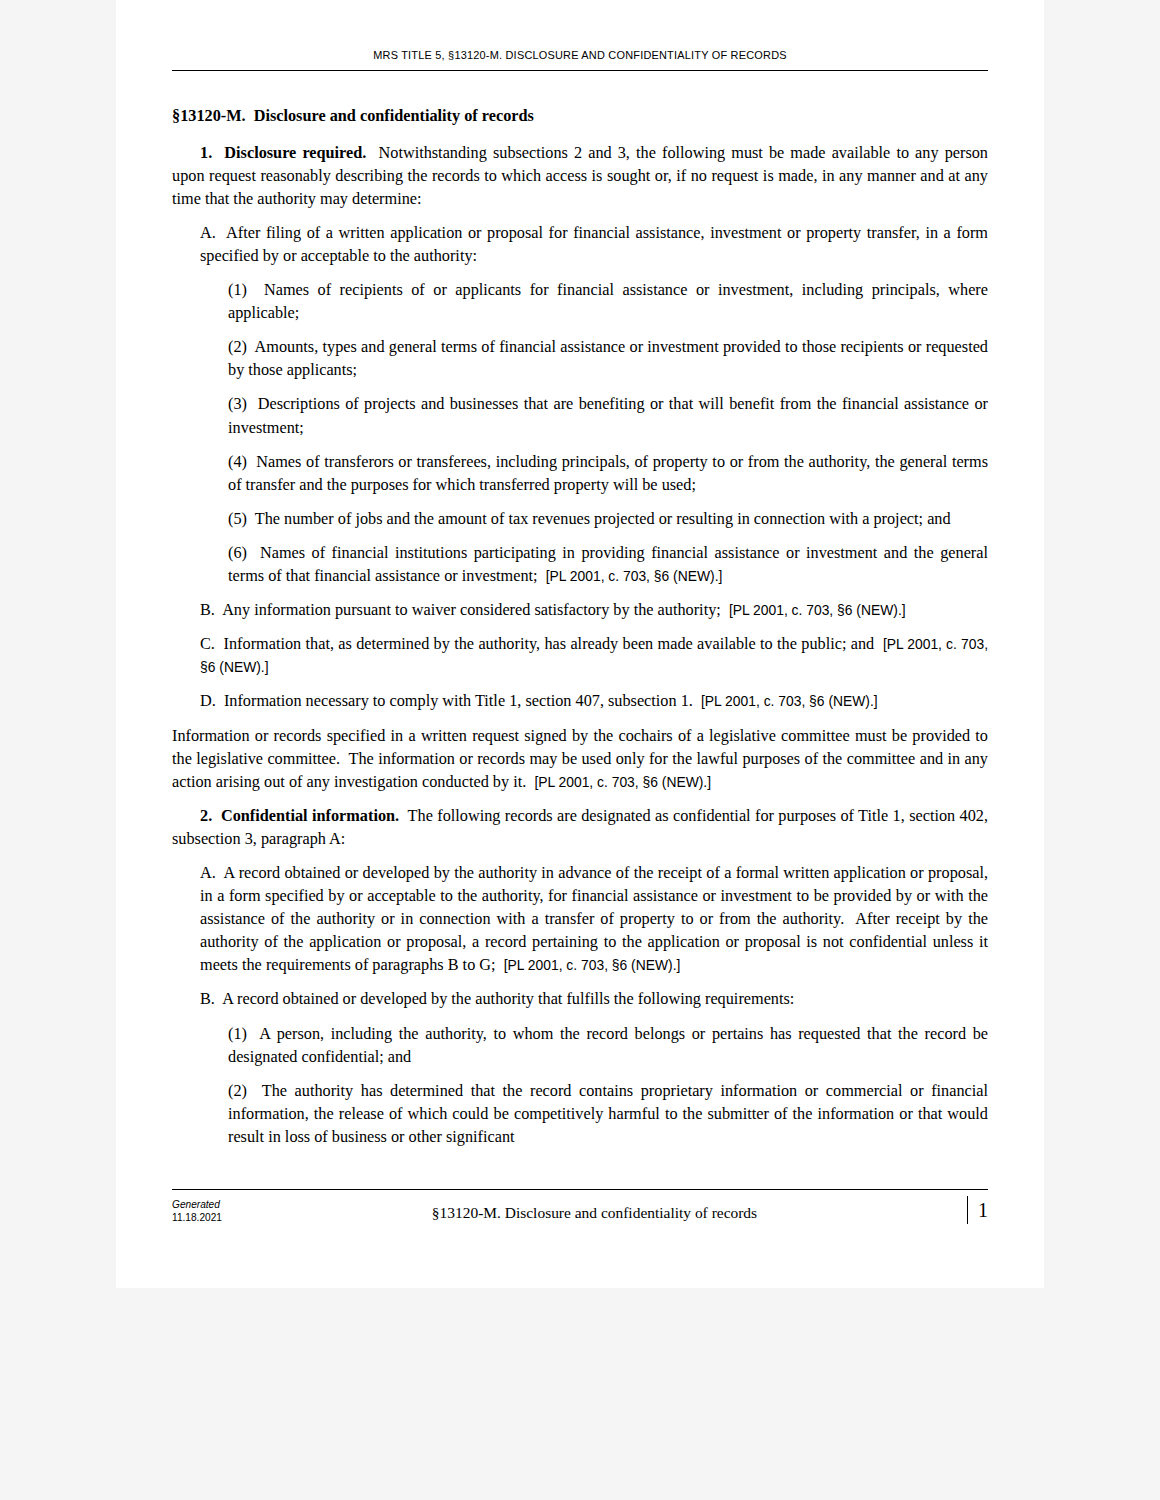MRS Title 5, §13120-M. Disclosure and confidentiality of records
§13120-M. Disclosure and confidentiality of records
1. Disclosure required. Notwithstanding subsections 2 and 3, the following must be made available to any person upon request reasonably describing the records to which access is sought or, if no request is made, in any manner and at any time that the authority may determine:
A. After filing of a written application or proposal for financial assistance, investment or property transfer, in a form specified by or acceptable to the authority:
(1) Names of recipients of or applicants for financial assistance or investment, including principals, where applicable;
(2) Amounts, types and general terms of financial assistance or investment provided to those recipients or requested by those applicants;
(3) Descriptions of projects and businesses that are benefiting or that will benefit from the financial assistance or investment;
(4) Names of transferors or transferees, including principals, of property to or from the authority, the general terms of transfer and the purposes for which transferred property will be used;
(5) The number of jobs and the amount of tax revenues projected or resulting in connection with a project; and
(6) Names of financial institutions participating in providing financial assistance or investment and the general terms of that financial assistance or investment; [PL 2001, c. 703, §6 (NEW).]
B. Any information pursuant to waiver considered satisfactory by the authority; [PL 2001, c. 703, §6 (NEW).]
C. Information that, as determined by the authority, has already been made available to the public; and [PL 2001, c. 703, §6 (NEW).]
D. Information necessary to comply with Title 1, section 407, subsection 1. [PL 2001, c. 703, §6 (NEW).]
Information or records specified in a written request signed by the cochairs of a legislative committee must be provided to the legislative committee. The information or records may be used only for the lawful purposes of the committee and in any action arising out of any investigation conducted by it. [PL 2001, c. 703, §6 (NEW).]
2. Confidential information. The following records are designated as confidential for purposes of Title 1, section 402, subsection 3, paragraph A:
A. A record obtained or developed by the authority in advance of the receipt of a formal written application or proposal, in a form specified by or acceptable to the authority, for financial assistance or investment to be provided by or with the assistance of the authority or in connection with a transfer of property to or from the authority. After receipt by the authority of the application or proposal, a record pertaining to the application or proposal is not confidential unless it meets the requirements of paragraphs B to G; [PL 2001, c. 703, §6 (NEW).]
B. A record obtained or developed by the authority that fulfills the following requirements:
(1) A person, including the authority, to whom the record belongs or pertains has requested that the record be designated confidential; and
(2) The authority has determined that the record contains proprietary information or commercial or financial information, the release of which could be competitively harmful to the submitter of the information or that would result in loss of business or other significant
Generated
11.18.2021
§13120-M. Disclosure and confidentiality of records
1